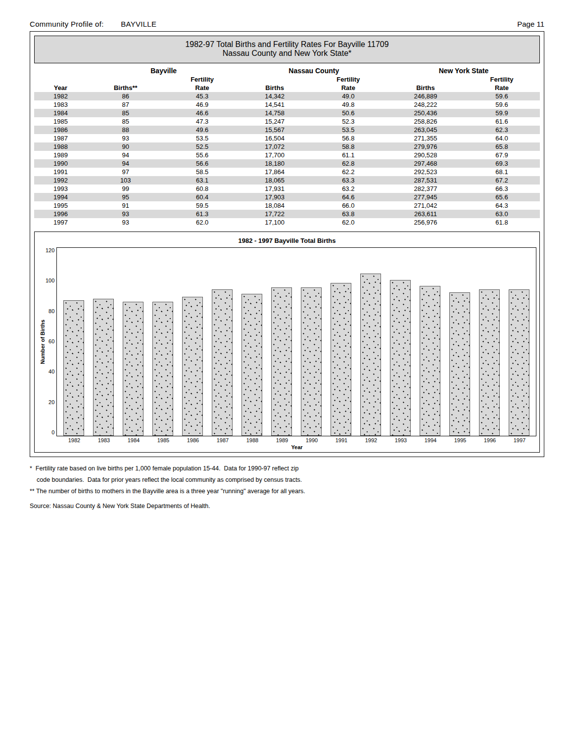Community Profile of: BAYVILLE
Page 11
1982-97 Total Births and Fertility Rates For Bayville 11709
Nassau County and New York State*
| | Bayville | Nassau County | New York State |
| --- | --- | --- | --- |
| | | Fertility | | Fertility | | Fertility |
| Year | Births** | Rate | Births | Rate | Births | Rate |
| 1982 | 86 | 45.3 | 14,342 | 49.0 | 246,889 | 59.6 |
| 1983 | 87 | 46.9 | 14,541 | 49.8 | 248,222 | 59.6 |
| 1984 | 85 | 46.6 | 14,758 | 50.6 | 250,436 | 59.9 |
| 1985 | 85 | 47.3 | 15,247 | 52.3 | 258,826 | 61.6 |
| 1986 | 88 | 49.6 | 15,567 | 53.5 | 263,045 | 62.3 |
| 1987 | 93 | 53.5 | 16,504 | 56.8 | 271,355 | 64.0 |
| 1988 | 90 | 52.5 | 17,072 | 58.8 | 279,976 | 65.8 |
| 1989 | 94 | 55.6 | 17,700 | 61.1 | 290,528 | 67.9 |
| 1990 | 94 | 56.6 | 18,180 | 62.8 | 297,468 | 69.3 |
| 1991 | 97 | 58.5 | 17,864 | 62.2 | 292,523 | 68.1 |
| 1992 | 103 | 63.1 | 18,065 | 63.3 | 287,531 | 67.2 |
| 1993 | 99 | 60.8 | 17,931 | 63.2 | 282,377 | 66.3 |
| 1994 | 95 | 60.4 | 17,903 | 64.6 | 277,945 | 65.6 |
| 1995 | 91 | 59.5 | 18,084 | 66.0 | 271,042 | 64.3 |
| 1996 | 93 | 61.3 | 17,722 | 63.8 | 263,611 | 63.0 |
| 1997 | 93 | 62.0 | 17,100 | 62.0 | 256,976 | 61.8 |
1982 - 1997 Bayville Total Births
Number of Births
120
100
80
60
40
20
0
1982198319841985 1986198719881989 1990199119921993 1994199519961997
Year
* Fertility rate based on live births per 1,000 female population 15-44. Data for 1990-97 reflect zip
code boundaries. Data for prior years reflect the local community as comprised by census tracts.
** The number of births to mothers in the Bayville area is a three year "running" average for all years.
Source: Nassau County & New York State Departments of Health.